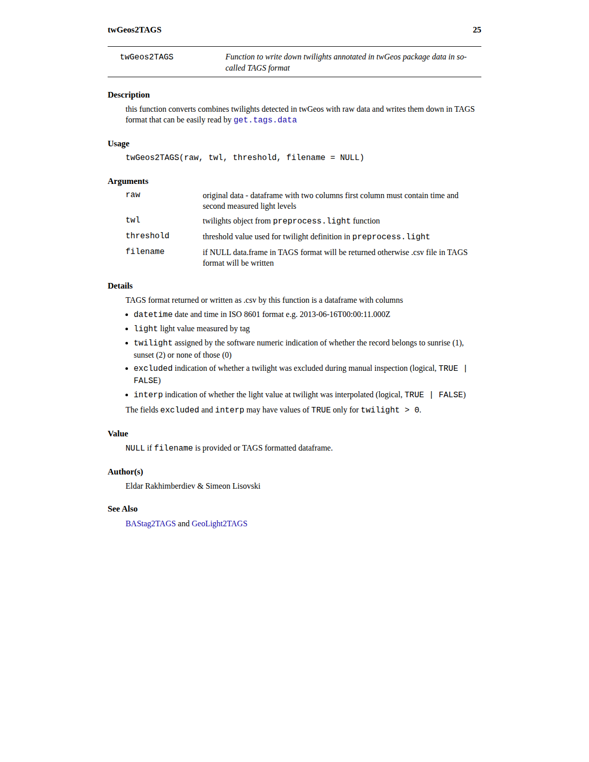twGeos2TAGS 25
twGeos2TAGS
Function to write down twilights annotated in twGeos package data in so-called TAGS format
Description
this function converts combines twilights detected in twGeos with raw data and writes them down in TAGS format that can be easily read by get.tags.data
Usage
twGeos2TAGS(raw, twl, threshold, filename = NULL)
Arguments
raw
original data - dataframe with two columns first column must contain time and second measured light levels
twl
twilights object from preprocess.light function
threshold
threshold value used for twilight definition in preprocess.light
filename
if NULL data.frame in TAGS format will be returned otherwise .csv file in TAGS format will be written
Details
TAGS format returned or written as .csv by this function is a dataframe with columns
datetime date and time in ISO 8601 format e.g. 2013-06-16T00:00:11.000Z
light light value measured by tag
twilight assigned by the software numeric indication of whether the record belongs to sunrise (1), sunset (2) or none of those (0)
excluded indication of whether a twilight was excluded during manual inspection (logical, TRUE | FALSE)
interp indication of whether the light value at twilight was interpolated (logical, TRUE | FALSE)
The fields excluded and interp may have values of TRUE only for twilight > 0.
Value
NULL if filename is provided or TAGS formatted dataframe.
Author(s)
Eldar Rakhimberdiev & Simeon Lisovski
See Also
BAStag2TAGS and GeoLight2TAGS